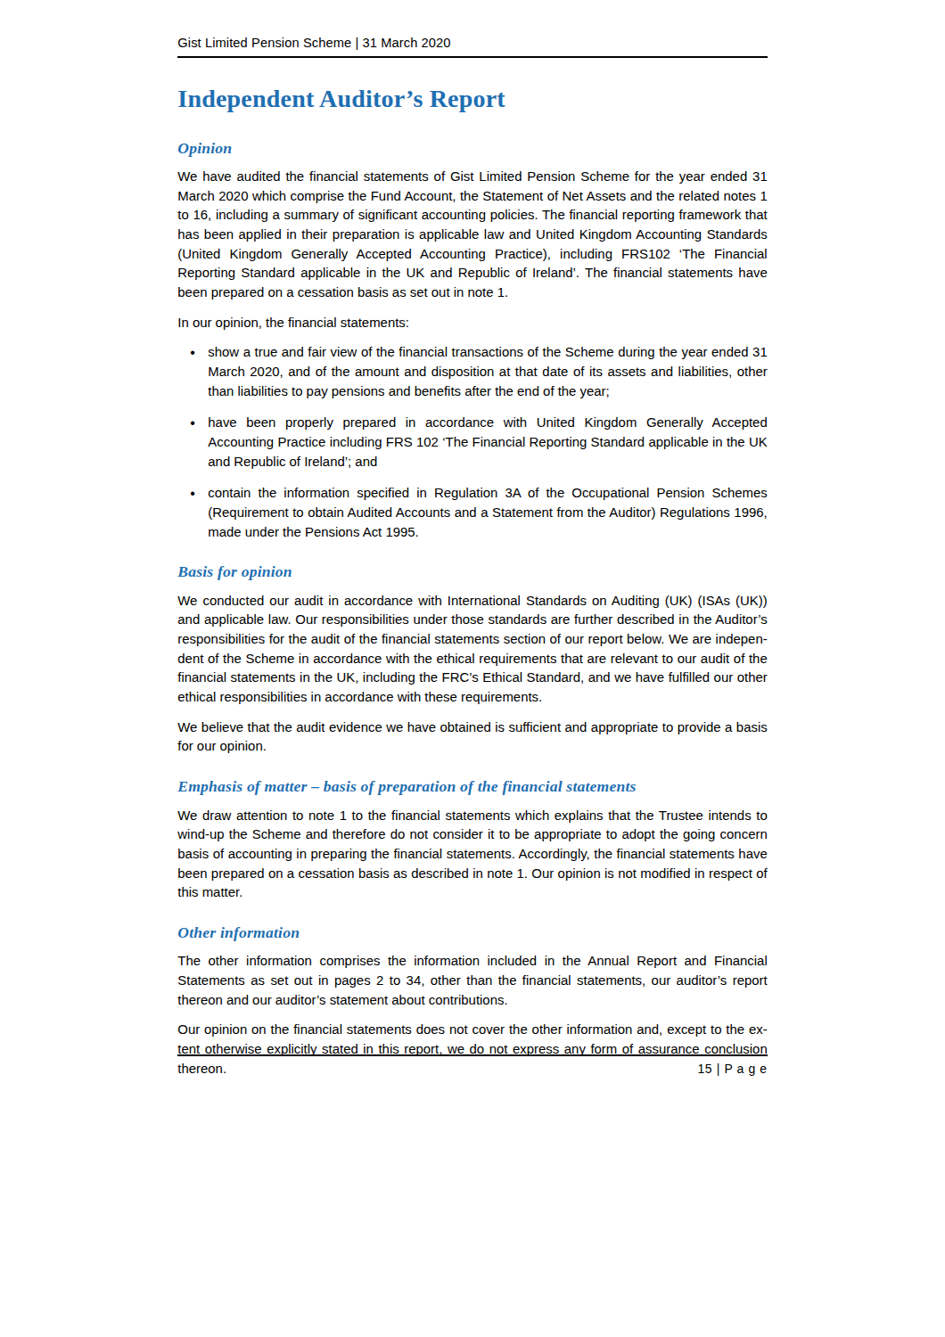Gist Limited Pension Scheme | 31 March 2020
Independent Auditor’s Report
Opinion
We have audited the financial statements of Gist Limited Pension Scheme for the year ended 31 March 2020 which comprise the Fund Account, the Statement of Net Assets and the related notes 1 to 16, including a summary of significant accounting policies. The financial reporting framework that has been applied in their preparation is applicable law and United Kingdom Accounting Standards (United Kingdom Generally Accepted Accounting Practice), including FRS102 ‘The Financial Reporting Standard applicable in the UK and Republic of Ireland’. The financial statements have been prepared on a cessation basis as set out in note 1.
In our opinion, the financial statements:
show a true and fair view of the financial transactions of the Scheme during the year ended 31 March 2020, and of the amount and disposition at that date of its assets and liabilities, other than liabilities to pay pensions and benefits after the end of the year;
have been properly prepared in accordance with United Kingdom Generally Accepted Accounting Practice including FRS 102 ‘The Financial Reporting Standard applicable in the UK and Republic of Ireland’; and
contain the information specified in Regulation 3A of the Occupational Pension Schemes (Requirement to obtain Audited Accounts and a Statement from the Auditor) Regulations 1996, made under the Pensions Act 1995.
Basis for opinion
We conducted our audit in accordance with International Standards on Auditing (UK) (ISAs (UK)) and applicable law. Our responsibilities under those standards are further described in the Auditor’s responsibilities for the audit of the financial statements section of our report below. We are independent of the Scheme in accordance with the ethical requirements that are relevant to our audit of the financial statements in the UK, including the FRC’s Ethical Standard, and we have fulfilled our other ethical responsibilities in accordance with these requirements.
We believe that the audit evidence we have obtained is sufficient and appropriate to provide a basis for our opinion.
Emphasis of matter – basis of preparation of the financial statements
We draw attention to note 1 to the financial statements which explains that the Trustee intends to wind-up the Scheme and therefore do not consider it to be appropriate to adopt the going concern basis of accounting in preparing the financial statements. Accordingly, the financial statements have been prepared on a cessation basis as described in note 1. Our opinion is not modified in respect of this matter.
Other information
The other information comprises the information included in the Annual Report and Financial Statements as set out in pages 2 to 34, other than the financial statements, our auditor’s report thereon and our auditor’s statement about contributions.
Our opinion on the financial statements does not cover the other information and, except to the extent otherwise explicitly stated in this report, we do not express any form of assurance conclusion thereon.
15 | P a g e